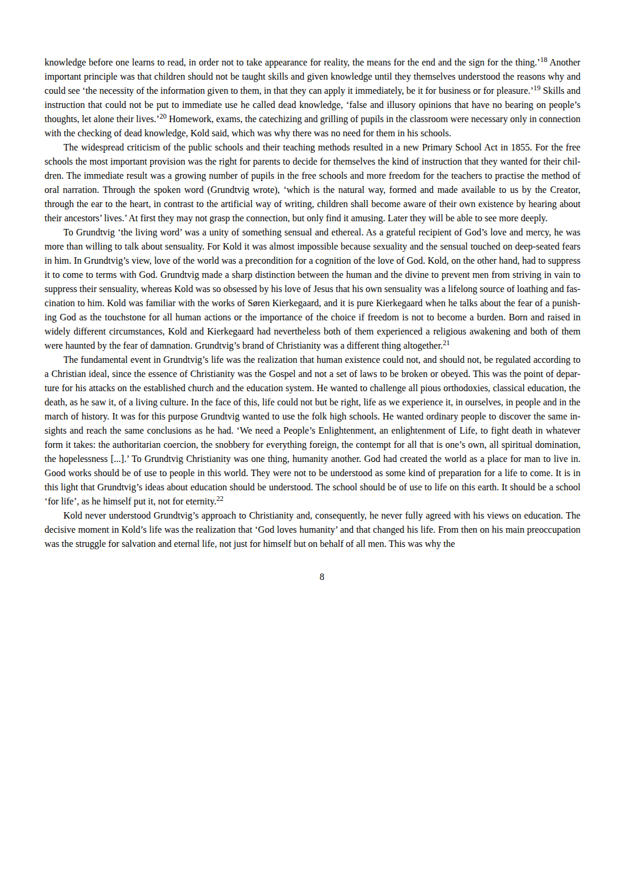knowledge before one learns to read, in order not to take appearance for reality, the means for the end and the sign for the thing.’18 Another important principle was that children should not be taught skills and given knowledge until they themselves understood the reasons why and could see ‘the necessity of the information given to them, in that they can apply it immediately, be it for business or for pleasure.’19 Skills and instruction that could not be put to immediate use he called dead knowledge, ‘false and illusory opinions that have no bearing on people’s thoughts, let alone their lives.’20 Homework, exams, the catechizing and grilling of pupils in the classroom were necessary only in connection with the checking of dead knowledge, Kold said, which was why there was no need for them in his schools.
The widespread criticism of the public schools and their teaching methods resulted in a new Primary School Act in 1855. For the free schools the most important provision was the right for parents to decide for themselves the kind of instruction that they wanted for their children. The immediate result was a growing number of pupils in the free schools and more freedom for the teachers to practise the method of oral narration. Through the spoken word (Grundtvig wrote), ‘which is the natural way, formed and made available to us by the Creator, through the ear to the heart, in contrast to the artificial way of writing, children shall become aware of their own existence by hearing about their ancestors’ lives.’ At first they may not grasp the connection, but only find it amusing. Later they will be able to see more deeply.
To Grundtvig ‘the living word’ was a unity of something sensual and ethereal. As a grateful recipient of God’s love and mercy, he was more than willing to talk about sensuality. For Kold it was almost impossible because sexuality and the sensual touched on deep-seated fears in him. In Grundtvig’s view, love of the world was a precondition for a cognition of the love of God. Kold, on the other hand, had to suppress it to come to terms with God. Grundtvig made a sharp distinction between the human and the divine to prevent men from striving in vain to suppress their sensuality, whereas Kold was so obsessed by his love of Jesus that his own sensuality was a lifelong source of loathing and fascination to him. Kold was familiar with the works of Søren Kierkegaard, and it is pure Kierkegaard when he talks about the fear of a punishing God as the touchstone for all human actions or the importance of the choice if freedom is not to become a burden. Born and raised in widely different circumstances, Kold and Kierkegaard had nevertheless both of them experienced a religious awakening and both of them were haunted by the fear of damnation. Grundtvig’s brand of Christianity was a different thing altogether.21
The fundamental event in Grundtvig’s life was the realization that human existence could not, and should not, be regulated according to a Christian ideal, since the essence of Christianity was the Gospel and not a set of laws to be broken or obeyed. This was the point of departure for his attacks on the established church and the education system. He wanted to challenge all pious orthodoxies, classical education, the death, as he saw it, of a living culture. In the face of this, life could not but be right, life as we experience it, in ourselves, in people and in the march of history. It was for this purpose Grundtvig wanted to use the folk high schools. He wanted ordinary people to discover the same insights and reach the same conclusions as he had. ‘We need a People’s Enlightenment, an enlightenment of Life, to fight death in whatever form it takes: the authoritarian coercion, the snobbery for everything foreign, the contempt for all that is one’s own, all spiritual domination, the hopelessness [...].’ To Grundtvig Christianity was one thing, humanity another. God had created the world as a place for man to live in. Good works should be of use to people in this world. They were not to be understood as some kind of preparation for a life to come. It is in this light that Grundtvig’s ideas about education should be understood. The school should be of use to life on this earth. It should be a school ‘for life’, as he himself put it, not for eternity.22
Kold never understood Grundtvig’s approach to Christianity and, consequently, he never fully agreed with his views on education. The decisive moment in Kold’s life was the realization that ‘God loves humanity’ and that changed his life. From then on his main preoccupation was the struggle for salvation and eternal life, not just for himself but on behalf of all men. This was why the
8